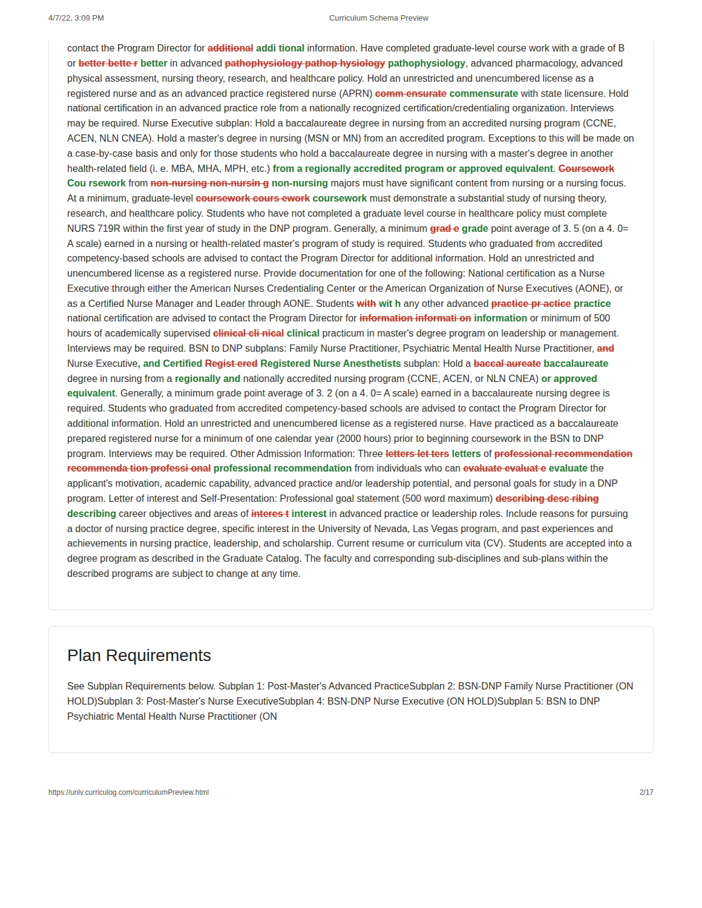4/7/22, 3:09 PM
Curriculum Schema Preview
contact the Program Director for additional addi tional information. Have completed graduate-level course work with a grade of B or better bette r better in advanced pathophysiology pathop hysiology pathophysiology, advanced pharmacology, advanced physical assessment, nursing theory, research, and healthcare policy. Hold an unrestricted and unencumbered license as a registered nurse and as an advanced practice registered nurse (APRN) comm ensurate commensurate with state licensure. Hold national certification in an advanced practice role from a nationally recognized certification/credentialing organization. Interviews may be required. Nurse Executive subplan: Hold a baccalaureate degree in nursing from an accredited nursing program (CCNE, ACEN, NLN CNEA). Hold a master's degree in nursing (MSN or MN) from an accredited program. Exceptions to this will be made on a case-by-case basis and only for those students who hold a baccalaureate degree in nursing with a master's degree in another health-related field (i. e. MBA, MHA, MPH, etc.) from a regionally accredited program or approved equivalent. Coursework Cou rsework from non-nursing non-nursin g non-nursing majors must have significant content from nursing or a nursing focus. At a minimum, graduate-level coursework cours ework coursework must demonstrate a substantial study of nursing theory, research, and healthcare policy. Students who have not completed a graduate level course in healthcare policy must complete NURS 719R within the first year of study in the DNP program. Generally, a minimum grad e grade point average of 3. 5 (on a 4. 0= A scale) earned in a nursing or health-related master's program of study is required. Students who graduated from accredited competency-based schools are advised to contact the Program Director for additional information. Hold an unrestricted and unencumbered license as a registered nurse. Provide documentation for one of the following: National certification as a Nurse Executive through either the American Nurses Credentialing Center or the American Organization of Nurse Executives (AONE), or as a Certified Nurse Manager and Leader through AONE. Students with wit h any other advanced practice pr actice practice national certification are advised to contact the Program Director for information informati on information or minimum of 500 hours of academically supervised clinical cli nical clinical practicum in master's degree program on leadership or management. Interviews may be required. BSN to DNP subplans: Family Nurse Practitioner, Psychiatric Mental Health Nurse Practitioner, and Nurse Executive, and Certified Regist ered Registered Nurse Anesthetists subplan: Hold a baccal aureate baccalaureate degree in nursing from a regionally and nationally accredited nursing program (CCNE, ACEN, or NLN CNEA) or approved equivalent. Generally, a minimum grade point average of 3. 2 (on a 4. 0= A scale) earned in a baccalaureate nursing degree is required. Students who graduated from accredited competency-based schools are advised to contact the Program Director for additional information. Hold an unrestricted and unencumbered license as a registered nurse. Have practiced as a baccalaureate prepared registered nurse for a minimum of one calendar year (2000 hours) prior to beginning coursework in the BSN to DNP program. Interviews may be required. Other Admission Information: Three letters let ters letters of professional recommendation recommenda tion professi onal professional recommendation from individuals who can evaluate evaluat e evaluate the applicant's motivation, academic capability, advanced practice and/or leadership potential, and personal goals for study in a DNP program. Letter of interest and Self-Presentation: Professional goal statement (500 word maximum) describing desc ribing describing career objectives and areas of interes t interest in advanced practice or leadership roles. Include reasons for pursuing a doctor of nursing practice degree, specific interest in the University of Nevada, Las Vegas program, and past experiences and achievements in nursing practice, leadership, and scholarship. Current resume or curriculum vita (CV). Students are accepted into a degree program as described in the Graduate Catalog. The faculty and corresponding sub-disciplines and sub-plans within the described programs are subject to change at any time.
Plan Requirements
See Subplan Requirements below. Subplan 1: Post-Master's Advanced PracticeSubplan 2: BSN-DNP Family Nurse Practitioner (ON HOLD)Subplan 3: Post-Master's Nurse ExecutiveSubplan 4: BSN-DNP Nurse Executive (ON HOLD)Subplan 5: BSN to DNP Psychiatric Mental Health Nurse Practitioner (ON
https://unlv.curriculog.com/curriculumPreview.html
2/17